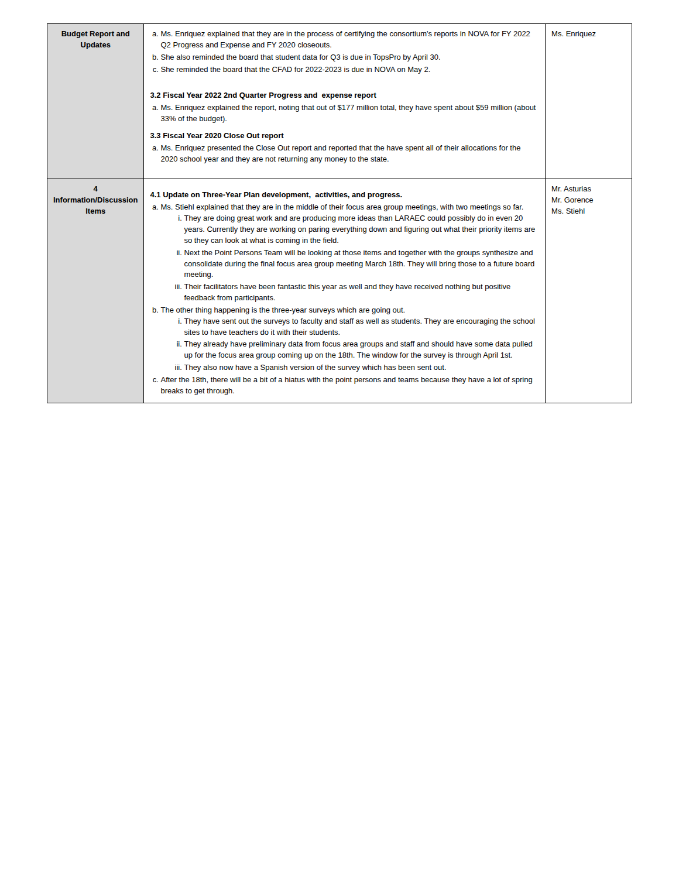| Budget Report and Updates | Ms. Enriquez explained that they are in the process of certifying the consortium's reports in NOVA for FY 2022 Q2 Progress and Expense and FY 2020 closeouts. She also reminded the board that student data for Q3 is due in TopsPro by April 30. She reminded the board that the CFAD for 2022-2023 is due in NOVA on May 2. 3.2 Fiscal Year 2022 2nd Quarter Progress and expense report Ms. Enriquez explained the report, noting that out of $177 million total, they have spent about $59 million (about 33% of the budget). 3.3 Fiscal Year 2020 Close Out report Ms. Enriquez presented the Close Out report and reported that the have spent all of their allocations for the 2020 school year and they are not returning any money to the state. | Ms. Enriquez |
| 4 Information/Discussion Items | 4.1 Update on Three-Year Plan development, activities, and progress. Ms. Stiehl explained that they are in the middle of their focus area group meetings, with two meetings so far. They are doing great work and are producing more ideas than LARAEC could possibly do in even 20 years. Currently they are working on paring everything down and figuring out what their priority items are so they can look at what is coming in the field. Next the Point Persons Team will be looking at those items and together with the groups synthesize and consolidate during the final focus area group meeting March 18th. They will bring those to a future board meeting. Their facilitators have been fantastic this year as well and they have received nothing but positive feedback from participants. The other thing happening is the three-year surveys which are going out. They have sent out the surveys to faculty and staff as well as students. They are encouraging the school sites to have teachers do it with their students. They already have preliminary data from focus area groups and staff and should have some data pulled up for the focus area group coming up on the 18th. The window for the survey is through April 1st. They also now have a Spanish version of the survey which has been sent out. After the 18th, there will be a bit of a hiatus with the point persons and teams because they have a lot of spring breaks to get through. | Mr. Asturias Mr. Gorence Ms. Stiehl |